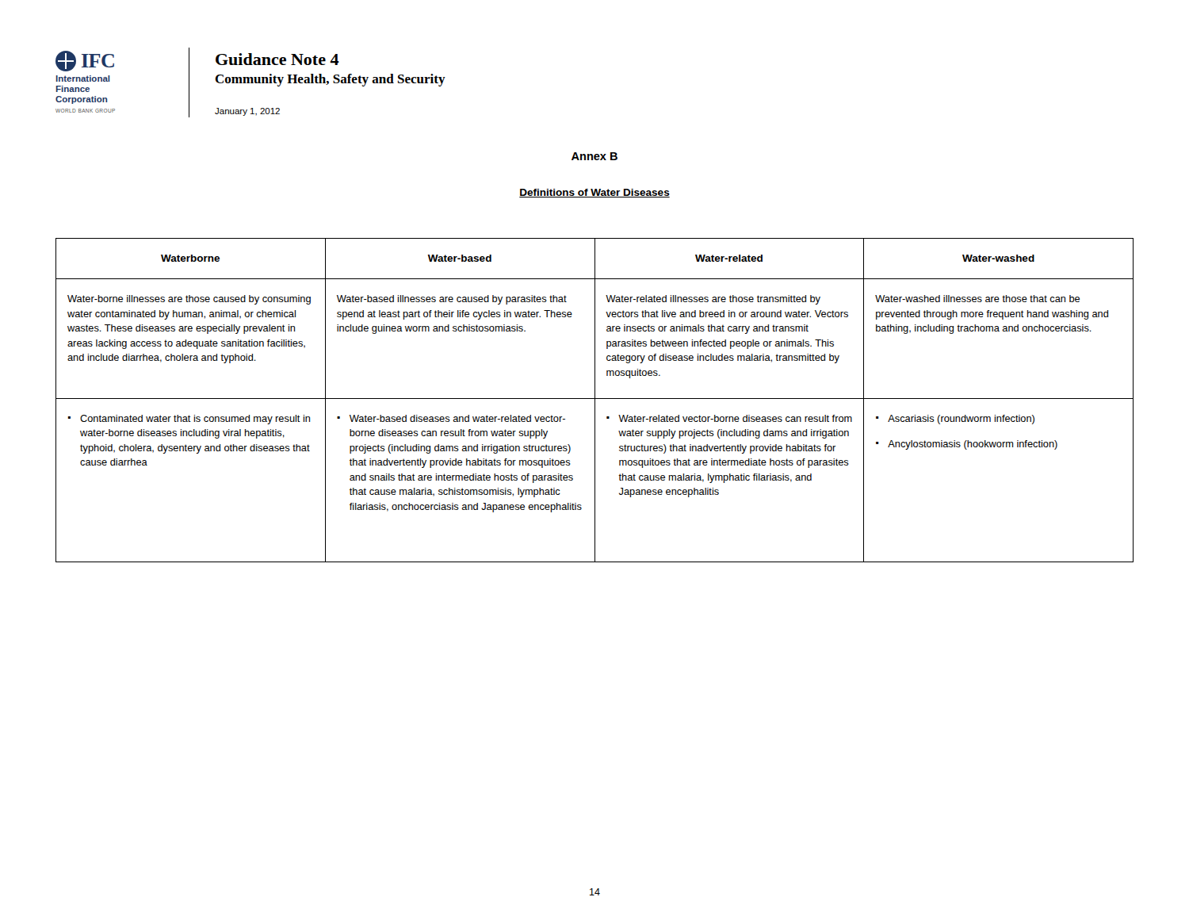IFC
International
Finance
Corporation
WORLD BANK GROUP
Guidance Note 4
Community Health, Safety and Security
January 1, 2012
Annex B
Definitions of Water Diseases
| Waterborne | Water-based | Water-related | Water-washed |
| --- | --- | --- | --- |
| Water-borne illnesses are those caused by consuming water contaminated by human, animal, or chemical wastes. These diseases are especially prevalent in areas lacking access to adequate sanitation facilities, and include diarrhea, cholera and typhoid. | Water-based illnesses are caused by parasites that spend at least part of their life cycles in water. These include guinea worm and schistosomiasis. | Water-related illnesses are those transmitted by vectors that live and breed in or around water. Vectors are insects or animals that carry and transmit parasites between infected people or animals. This category of disease includes malaria, transmitted by mosquitoes. | Water-washed illnesses are those that can be prevented through more frequent hand washing and bathing, including trachoma and onchocerciasis. |
| Contaminated water that is consumed may result in water-borne diseases including viral hepatitis, typhoid, cholera, dysentery and other diseases that cause diarrhea | Water-based diseases and water-related vector-borne diseases can result from water supply projects (including dams and irrigation structures) that inadvertently provide habitats for mosquitoes and snails that are intermediate hosts of parasites that cause malaria, schistomsomisis, lymphatic filariasis, onchocerciasis and Japanese encephalitis | Water-related vector-borne diseases can result from water supply projects (including dams and irrigation structures) that inadvertently provide habitats for mosquitoes that are intermediate hosts of parasites that cause malaria, lymphatic filariasis, and Japanese encephalitis | Ascariasis (roundworm infection) Ancylostomiasis (hookworm infection) |
14